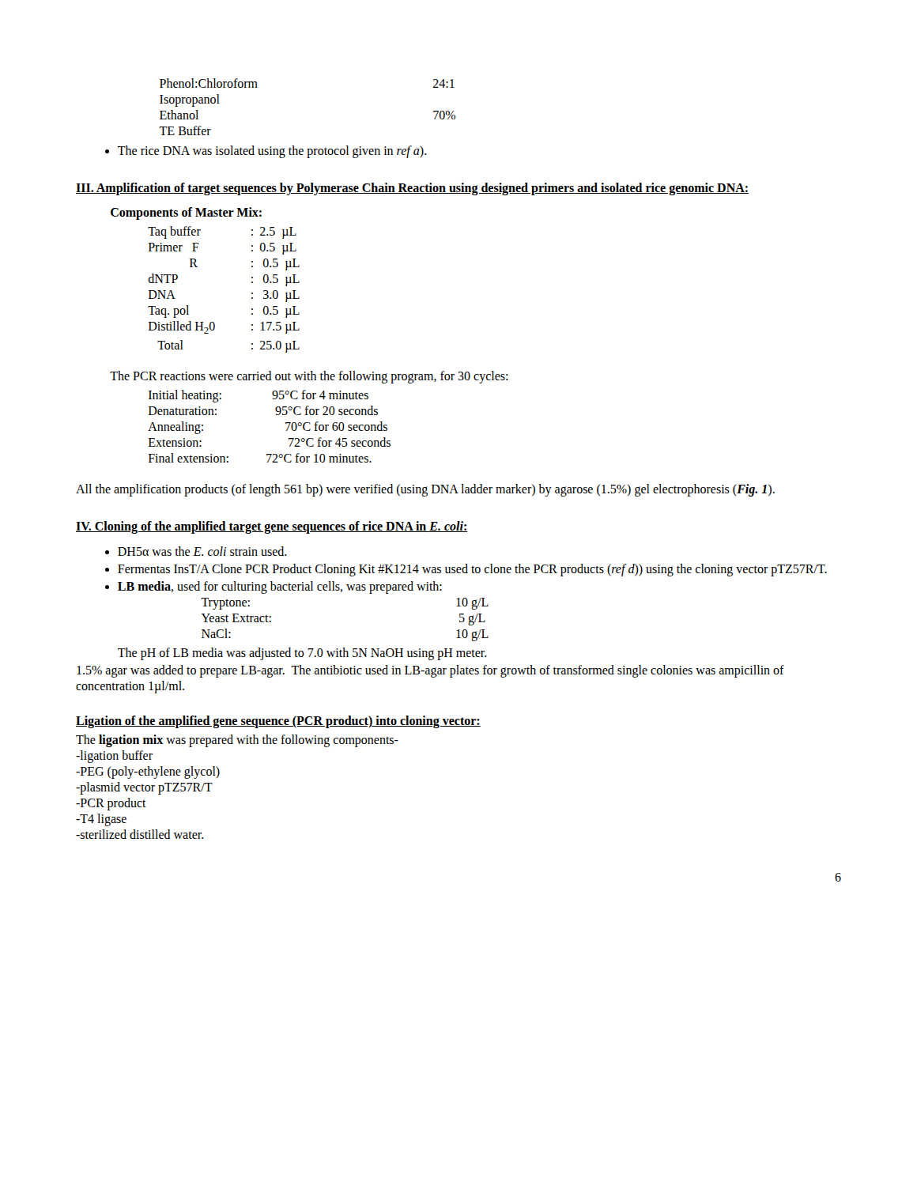Phenol:Chloroform 24:1
Isopropanol
Ethanol 70%
TE Buffer
The rice DNA was isolated using the protocol given in ref a).
III. Amplification of target sequences by Polymerase Chain Reaction using designed primers and isolated rice genomic DNA:
Components of Master Mix:
Taq buffer: 2.5 µL
Primer F: 0.5 µL
R: 0.5 µL
dNTP: 0.5 µL
DNA: 3.0 µL
Taq. pol: 0.5 µL
Distilled H20: 17.5 µL
Total: 25.0 µL
The PCR reactions were carried out with the following program, for 30 cycles:
Initial heating: 95°C for 4 minutes
Denaturation: 95°C for 20 seconds
Annealing: 70°C for 60 seconds
Extension: 72°C for 45 seconds
Final extension: 72°C for 10 minutes.
All the amplification products (of length 561 bp) were verified (using DNA ladder marker) by agarose (1.5%) gel electrophoresis (Fig. 1).
IV. Cloning of the amplified target gene sequences of rice DNA in E. coli:
DH5α was the E. coli strain used.
Fermentas InsT/A Clone PCR Product Cloning Kit #K1214 was used to clone the PCR products (ref d)) using the cloning vector pTZ57R/T.
LB media, used for culturing bacterial cells, was prepared with:
Tryptone: 10 g/L
Yeast Extract: 5 g/L
NaCl: 10 g/L
The pH of LB media was adjusted to 7.0 with 5N NaOH using pH meter.
1.5% agar was added to prepare LB-agar. The antibiotic used in LB-agar plates for growth of transformed single colonies was ampicillin of concentration 1µl/ml.
Ligation of the amplified gene sequence (PCR product) into cloning vector:
The ligation mix was prepared with the following components-
-ligation buffer
-PEG (poly-ethylene glycol)
-plasmid vector pTZ57R/T
-PCR product
-T4 ligase
-sterilized distilled water.
6